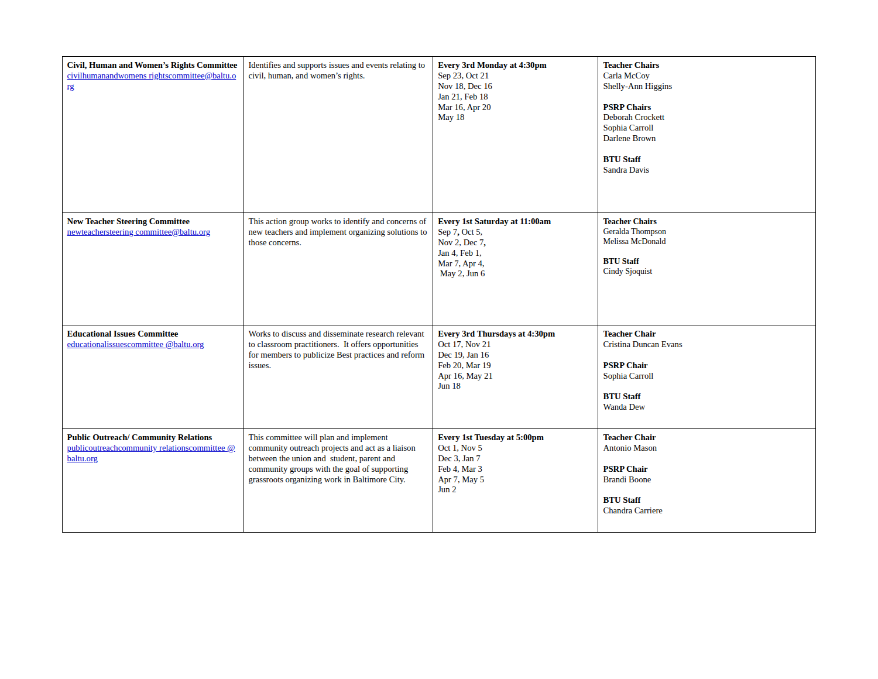| Civil, Human and Women’s Rights Committee civilhumanandwomens rightscommittee@baltu.org | Identifies and supports issues and events relating to civil, human, and women’s rights. | Every 3rd Monday at 4:30pm Sep 23, Oct 21 Nov 18, Dec 16 Jan 21, Feb 18 Mar 16, Apr 20 May 18 | Teacher Chairs Carla McCoy Shelly-Ann Higgins PSRP Chairs Deborah Crockett Sophia Carroll Darlene Brown BTU Staff Sandra Davis |
| New Teacher Steering Committee newteachersteering committee@baltu.org | This action group works to identify and concerns of new teachers and implement organizing solutions to those concerns. | Every 1st Saturday at 11:00am Sep 7 , Oct 5, Nov 2, Dec 7 , Jan 4, Feb 1, Mar 7, Apr 4, May 2, Jun 6 | Teacher Chairs Geralda Thompson Melissa McDonald BTU Staff Cindy Sjoquist |
| Educational Issues Committee educationalissuescommittee @baltu.org | Works to discuss and disseminate research relevant to classroom practitioners. It offers opportunities for members to publicize Best practices and reform issues. | Every 3rd Thursdays at 4:30pm Oct 17, Nov 21 Dec 19, Jan 16 Feb 20, Mar 19 Apr 16, May 21 Jun 18 | Teacher Chair Cristina Duncan Evans PSRP Chair Sophia Carroll BTU Staff Wanda Dew |
| Public Outreach/ Community Relations publicoutreachcommunity relationscommittee @baltu.org | This committee will plan and implement community outreach projects and act as a liaison between the union and student, parent and community groups with the goal of supporting grassroots organizing work in Baltimore City. | Every 1st Tuesday at 5:00pm Oct 1, Nov 5 Dec 3, Jan 7 Feb 4, Mar 3 Apr 7, May 5 Jun 2 | Teacher Chair Antonio Mason PSRP Chair Brandi Boone BTU Staff Chandra Carriere |